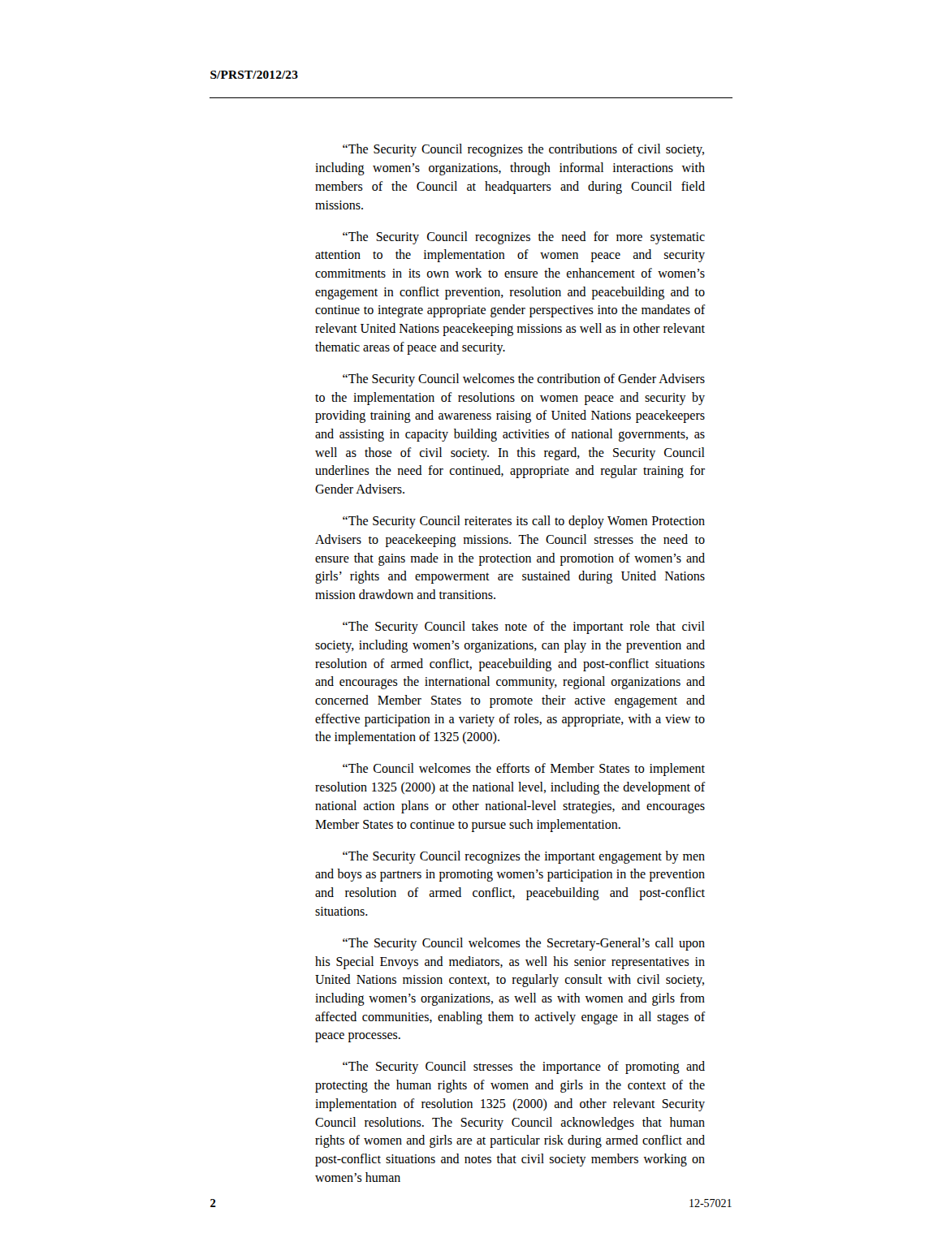S/PRST/2012/23
“The Security Council recognizes the contributions of civil society, including women’s organizations, through informal interactions with members of the Council at headquarters and during Council field missions.
“The Security Council recognizes the need for more systematic attention to the implementation of women peace and security commitments in its own work to ensure the enhancement of women’s engagement in conflict prevention, resolution and peacebuilding and to continue to integrate appropriate gender perspectives into the mandates of relevant United Nations peacekeeping missions as well as in other relevant thematic areas of peace and security.
“The Security Council welcomes the contribution of Gender Advisers to the implementation of resolutions on women peace and security by providing training and awareness raising of United Nations peacekeepers and assisting in capacity building activities of national governments, as well as those of civil society. In this regard, the Security Council underlines the need for continued, appropriate and regular training for Gender Advisers.
“The Security Council reiterates its call to deploy Women Protection Advisers to peacekeeping missions. The Council stresses the need to ensure that gains made in the protection and promotion of women’s and girls’ rights and empowerment are sustained during United Nations mission drawdown and transitions.
“The Security Council takes note of the important role that civil society, including women’s organizations, can play in the prevention and resolution of armed conflict, peacebuilding and post-conflict situations and encourages the international community, regional organizations and concerned Member States to promote their active engagement and effective participation in a variety of roles, as appropriate, with a view to the implementation of 1325 (2000).
“The Council welcomes the efforts of Member States to implement resolution 1325 (2000) at the national level, including the development of national action plans or other national-level strategies, and encourages Member States to continue to pursue such implementation.
“The Security Council recognizes the important engagement by men and boys as partners in promoting women’s participation in the prevention and resolution of armed conflict, peacebuilding and post-conflict situations.
“The Security Council welcomes the Secretary-General’s call upon his Special Envoys and mediators, as well his senior representatives in United Nations mission context, to regularly consult with civil society, including women’s organizations, as well as with women and girls from affected communities, enabling them to actively engage in all stages of peace processes.
“The Security Council stresses the importance of promoting and protecting the human rights of women and girls in the context of the implementation of resolution 1325 (2000) and other relevant Security Council resolutions. The Security Council acknowledges that human rights of women and girls are at particular risk during armed conflict and post-conflict situations and notes that civil society members working on women’s human
2 12-57021